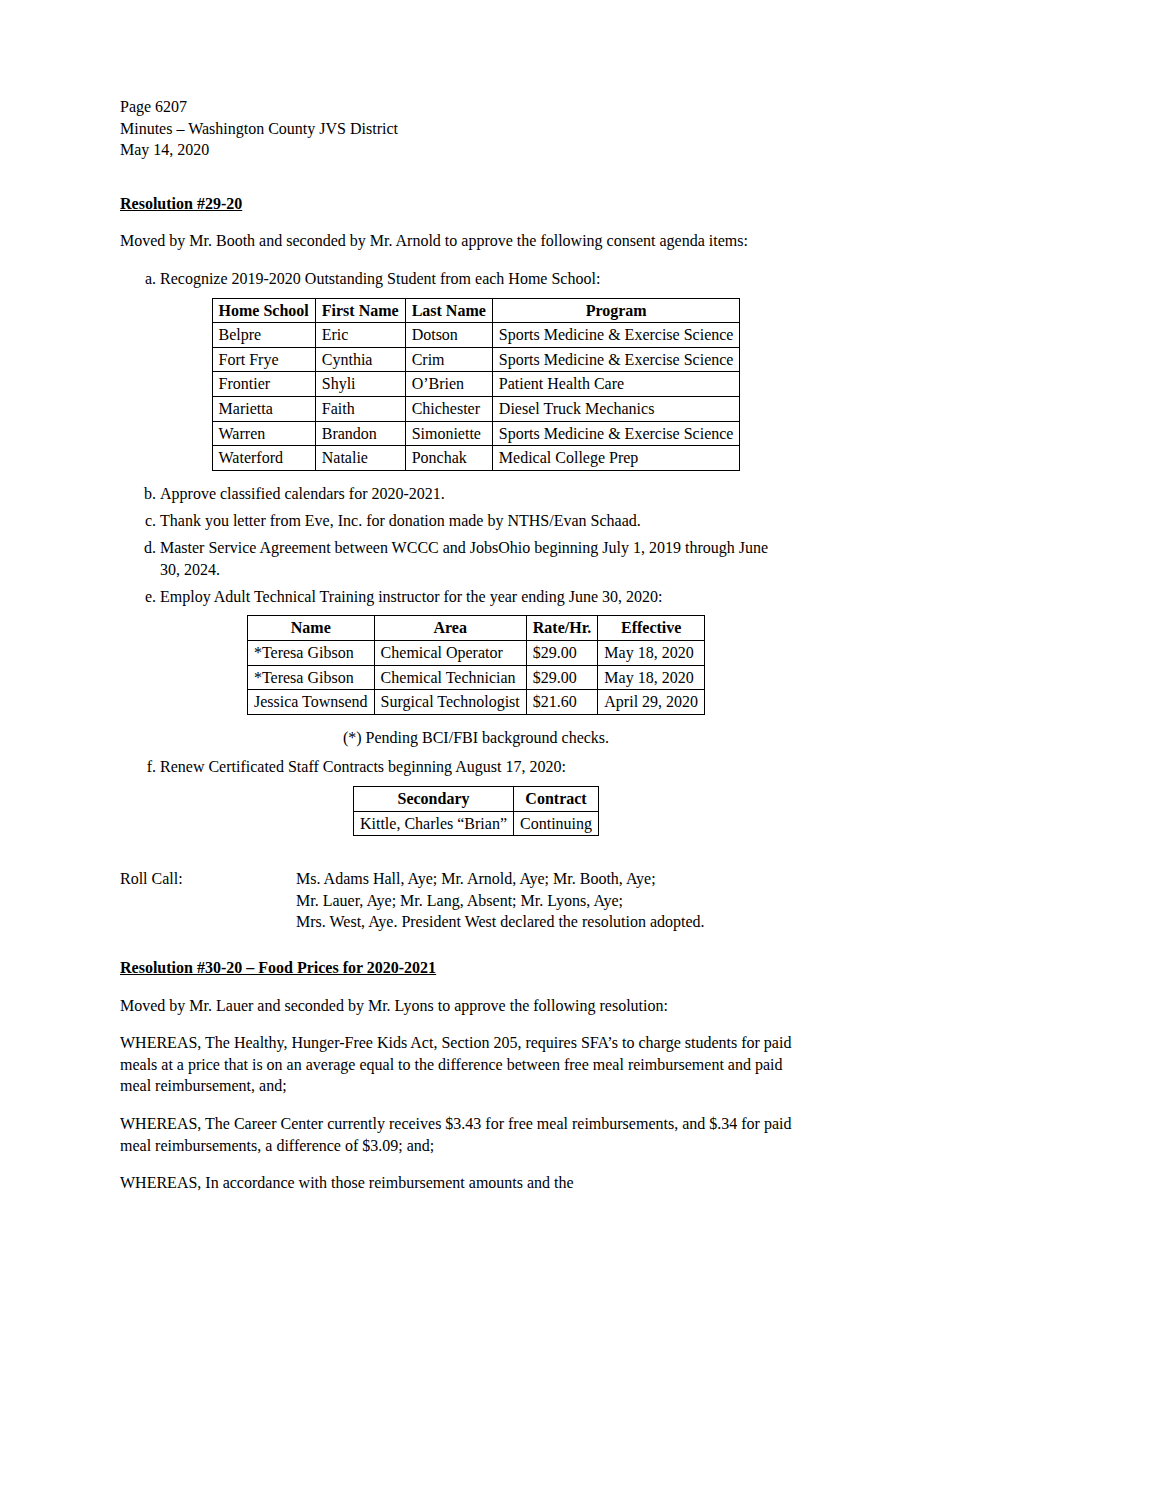Page 6207
Minutes – Washington County JVS District
May 14, 2020
Resolution #29-20
Moved by Mr. Booth and seconded by Mr. Arnold to approve the following consent agenda items:
Recognize 2019-2020 Outstanding Student from each Home School:
| Home School | First Name | Last Name | Program |
| --- | --- | --- | --- |
| Belpre | Eric | Dotson | Sports Medicine & Exercise Science |
| Fort Frye | Cynthia | Crim | Sports Medicine & Exercise Science |
| Frontier | Shyli | O’Brien | Patient Health Care |
| Marietta | Faith | Chichester | Diesel Truck Mechanics |
| Warren | Brandon | Simoniette | Sports Medicine & Exercise Science |
| Waterford | Natalie | Ponchak | Medical College Prep |
Approve classified calendars for 2020-2021.
Thank you letter from Eve, Inc. for donation made by NTHS/Evan Schaad.
Master Service Agreement between WCCC and JobsOhio beginning July 1, 2019 through June 30, 2024.
Employ Adult Technical Training instructor for the year ending June 30, 2020:
| Name | Area | Rate/Hr. | Effective |
| --- | --- | --- | --- |
| *Teresa Gibson | Chemical Operator | $29.00 | May 18, 2020 |
| *Teresa Gibson | Chemical Technician | $29.00 | May 18, 2020 |
| Jessica Townsend | Surgical Technologist | $21.60 | April 29, 2020 |
(*) Pending BCI/FBI background checks.
Renew Certificated Staff Contracts beginning August 17, 2020:
| Secondary | Contract |
| --- | --- |
| Kittle, Charles “Brian” | Continuing |
Roll Call:
Ms. Adams Hall, Aye; Mr. Arnold, Aye; Mr. Booth, Aye;
Mr. Lauer, Aye; Mr. Lang, Absent; Mr. Lyons, Aye;
Mrs. West, Aye. President West declared the resolution adopted.
Resolution #30-20 – Food Prices for 2020-2021
Moved by Mr. Lauer and seconded by Mr. Lyons to approve the following resolution:
WHEREAS, The Healthy, Hunger-Free Kids Act, Section 205, requires SFA’s to charge students for paid meals at a price that is on an average equal to the difference between free meal reimbursement and paid meal reimbursement, and;
WHEREAS, The Career Center currently receives $3.43 for free meal reimbursements, and $.34 for paid meal reimbursements, a difference of $3.09; and;
WHEREAS, In accordance with those reimbursement amounts and the